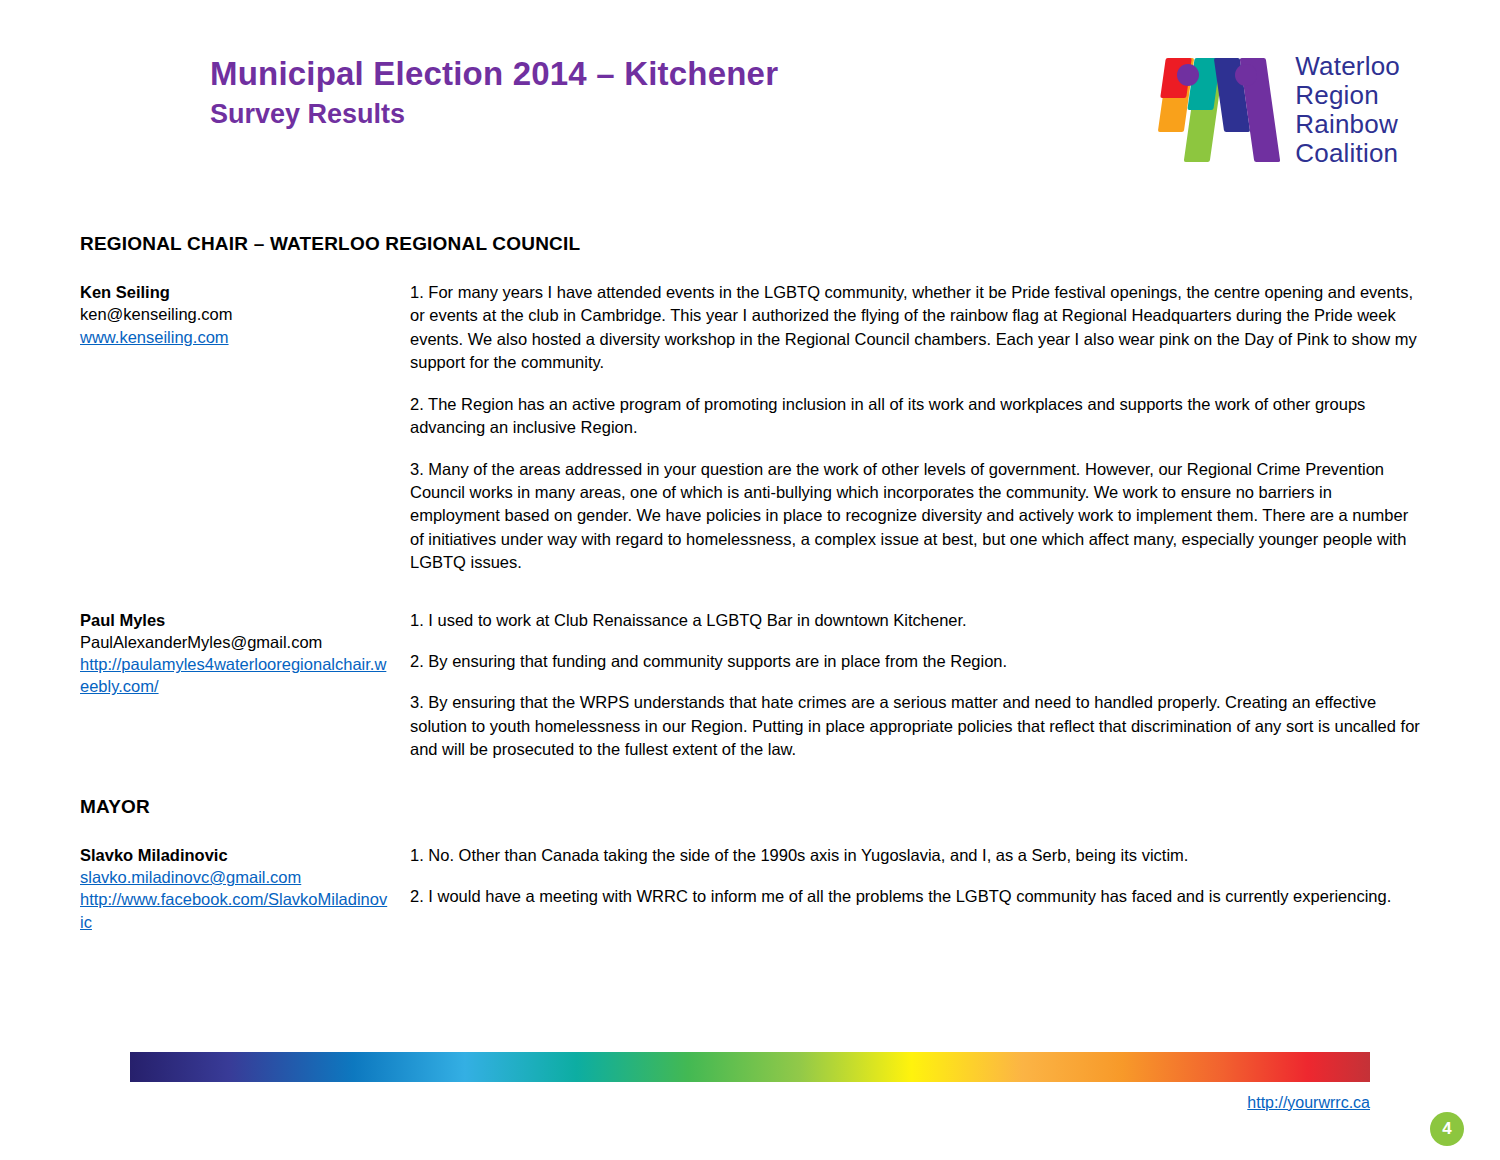Municipal Election 2014 – Kitchener
Survey Results
Waterloo
Region
Rainbow
Coalition
REGIONAL CHAIR – WATERLOO REGIONAL COUNCIL
Ken Seiling
ken@kenseiling.com
www.kenseiling.com
1. For many years I have attended events in the LGBTQ community, whether it be Pride festival openings, the centre opening and events, or events at the club in Cambridge. This year I authorized the flying of the rainbow flag at Regional Headquarters during the Pride week events. We also hosted a diversity workshop in the Regional Council chambers. Each year I also wear pink on the Day of Pink to show my support for the community.
2. The Region has an active program of promoting inclusion in all of its work and workplaces and supports the work of other groups advancing an inclusive Region.
3. Many of the areas addressed in your question are the work of other levels of government. However, our Regional Crime Prevention Council works in many areas, one of which is anti-bullying which incorporates the community. We work to ensure no barriers in employment based on gender. We have policies in place to recognize diversity and actively work to implement them. There are a number of initiatives under way with regard to homelessness, a complex issue at best, but one which affect many, especially younger people with LGBTQ issues.
Paul Myles
PaulAlexanderMyles@gmail.com
http://paulamyles4waterlooregionalchair.weebly.com/
1. I used to work at Club Renaissance a LGBTQ Bar in downtown Kitchener.
2. By ensuring that funding and community supports are in place from the Region.
3. By ensuring that the WRPS understands that hate crimes are a serious matter and need to handled properly. Creating an effective solution to youth homelessness in our Region. Putting in place appropriate policies that reflect that discrimination of any sort is uncalled for and will be prosecuted to the fullest extent of the law.
MAYOR
Slavko Miladinovic
slavko.miladinovc@gmail.com
http://www.facebook.com/SlavkoMiladinovic
1. No. Other than Canada taking the side of the 1990s axis in Yugoslavia, and I, as a Serb, being its victim.
2. I would have a meeting with WRRC to inform me of all the problems the LGBTQ community has faced and is currently experiencing.
http://yourwrrc.ca
4